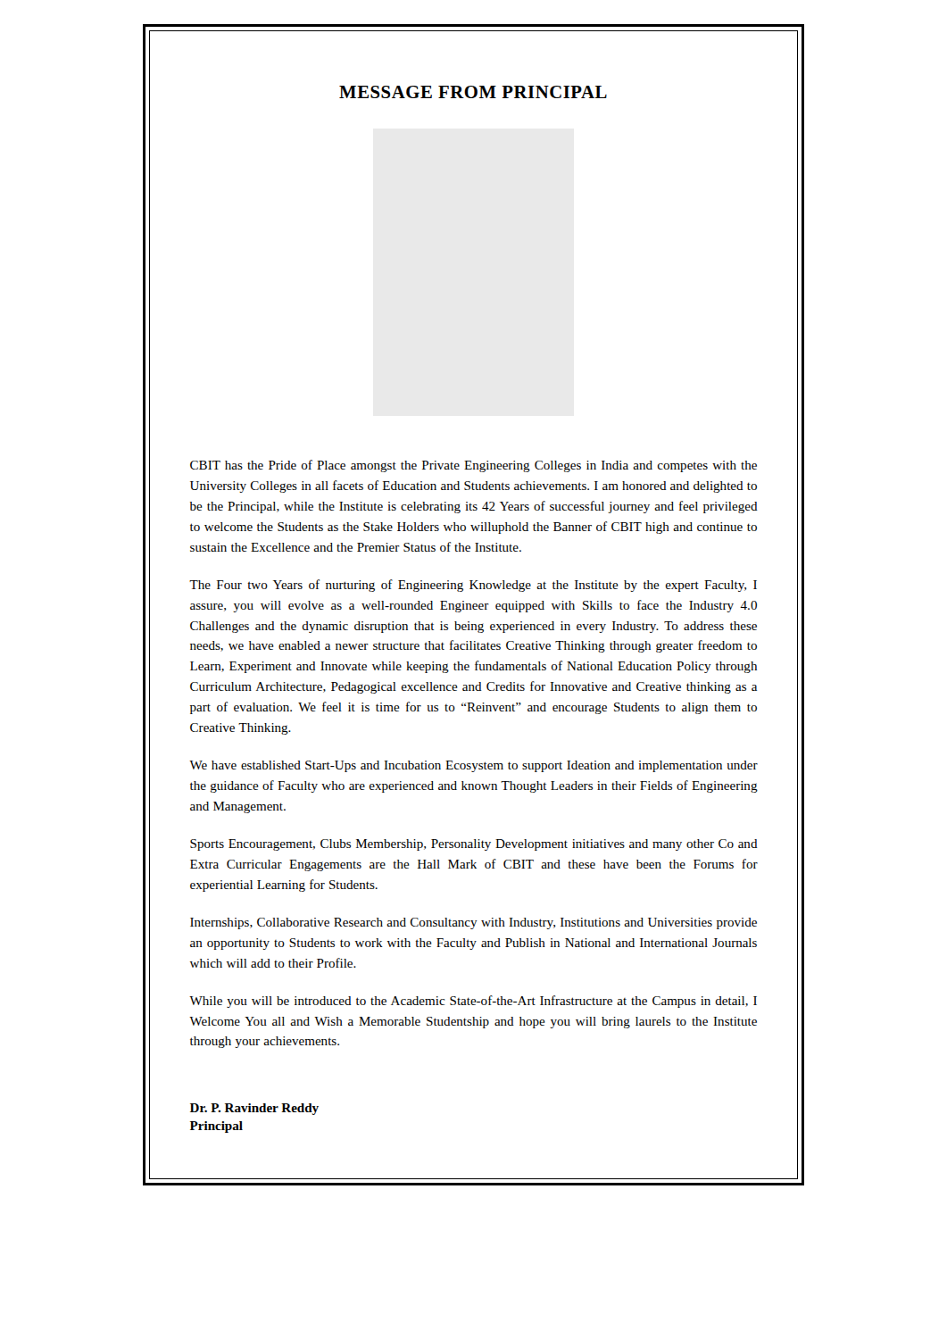MESSAGE FROM PRINCIPAL
CBIT has the Pride of Place amongst the Private Engineering Colleges in India and competes with the University Colleges in all facets of Education and Students achievements. I am honored and delighted to be the Principal, while the Institute is celebrating its 42 Years of successful journey and feel privileged to welcome the Students as the Stake Holders who willuphold the Banner of CBIT high and continue to sustain the Excellence and the Premier Status of the Institute.
The Four two Years of nurturing of Engineering Knowledge at the Institute by the expert Faculty, I assure, you will evolve as a well-rounded Engineer equipped with Skills to face the Industry 4.0 Challenges and the dynamic disruption that is being experienced in every Industry. To address these needs, we have enabled a newer structure that facilitates Creative Thinking through greater freedom to Learn, Experiment and Innovate while keeping the fundamentals of National Education Policy through Curriculum Architecture, Pedagogical excellence and Credits for Innovative and Creative thinking as a part of evaluation. We feel it is time for us to “Reinvent” and encourage Students to align them to Creative Thinking.
We have established Start-Ups and Incubation Ecosystem to support Ideation and implementation under the guidance of Faculty who are experienced and known Thought Leaders in their Fields of Engineering and Management.
Sports Encouragement, Clubs Membership, Personality Development initiatives and many other Co and Extra Curricular Engagements are the Hall Mark of CBIT and these have been the Forums for experiential Learning for Students.
Internships, Collaborative Research and Consultancy with Industry, Institutions and Universities provide an opportunity to Students to work with the Faculty and Publish in National and International Journals which will add to their Profile.
While you will be introduced to the Academic State-of-the-Art Infrastructure at the Campus in detail, I Welcome You all and Wish a Memorable Studentship and hope you will bring laurels to the Institute through your achievements.
Dr. P. Ravinder Reddy Principal